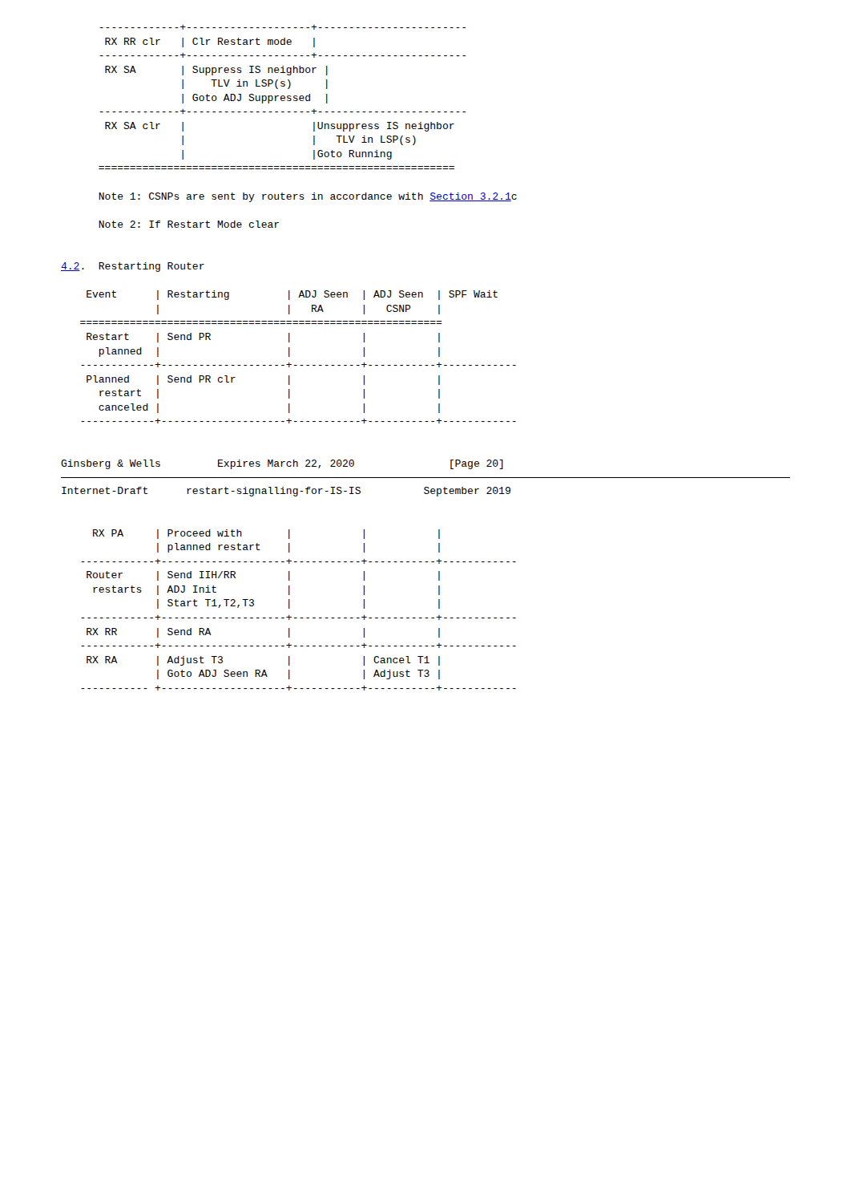-------------+--------------------+------------------------
       RX RR clr   | Clr Restart mode   |
      -------------+--------------------+------------------------
       RX SA       | Suppress IS neighbor |
                   |    TLV in LSP(s)     |
                   | Goto ADJ Suppressed  |
      -------------+--------------------+------------------------
       RX SA clr   |                    |Unsuppress IS neighbor
                   |                    |   TLV in LSP(s)
                   |                    |Goto Running
      =========================================================

      Note 1: CSNPs are sent by routers in accordance with Section 3.2.1c

      Note 2: If Restart Mode clear


4.2.  Restarting Router

    Event      | Restarting         | ADJ Seen  | ADJ Seen  | SPF Wait
               |                    |   RA      |   CSNP    |
   ==========================================================
    Restart    | Send PR            |           |           |
      planned  |                    |           |           |
   ------------+--------------------+-----------+-----------+------------
    Planned    | Send PR clr        |           |           |
      restart  |                    |           |           |
      canceled |                    |           |           |
   ------------+--------------------+-----------+-----------+------------


Ginsberg & Wells         Expires March 22, 2020               [Page 20]
Internet-Draft      restart-signalling-for-IS-IS          September 2019


     RX PA     | Proceed with       |           |           |
               | planned restart    |           |           |
   ------------+--------------------+-----------+-----------+------------
    Router     | Send IIH/RR        |           |           |
     restarts  | ADJ Init           |           |           |
               | Start T1,T2,T3     |           |           |
   ------------+--------------------+-----------+-----------+------------
    RX RR      | Send RA            |           |           |
   ------------+--------------------+-----------+-----------+------------
    RX RA      | Adjust T3          |           | Cancel T1 |
               | Goto ADJ Seen RA   |           | Adjust T3 |
   ----------- +--------------------+-----------+-----------+------------